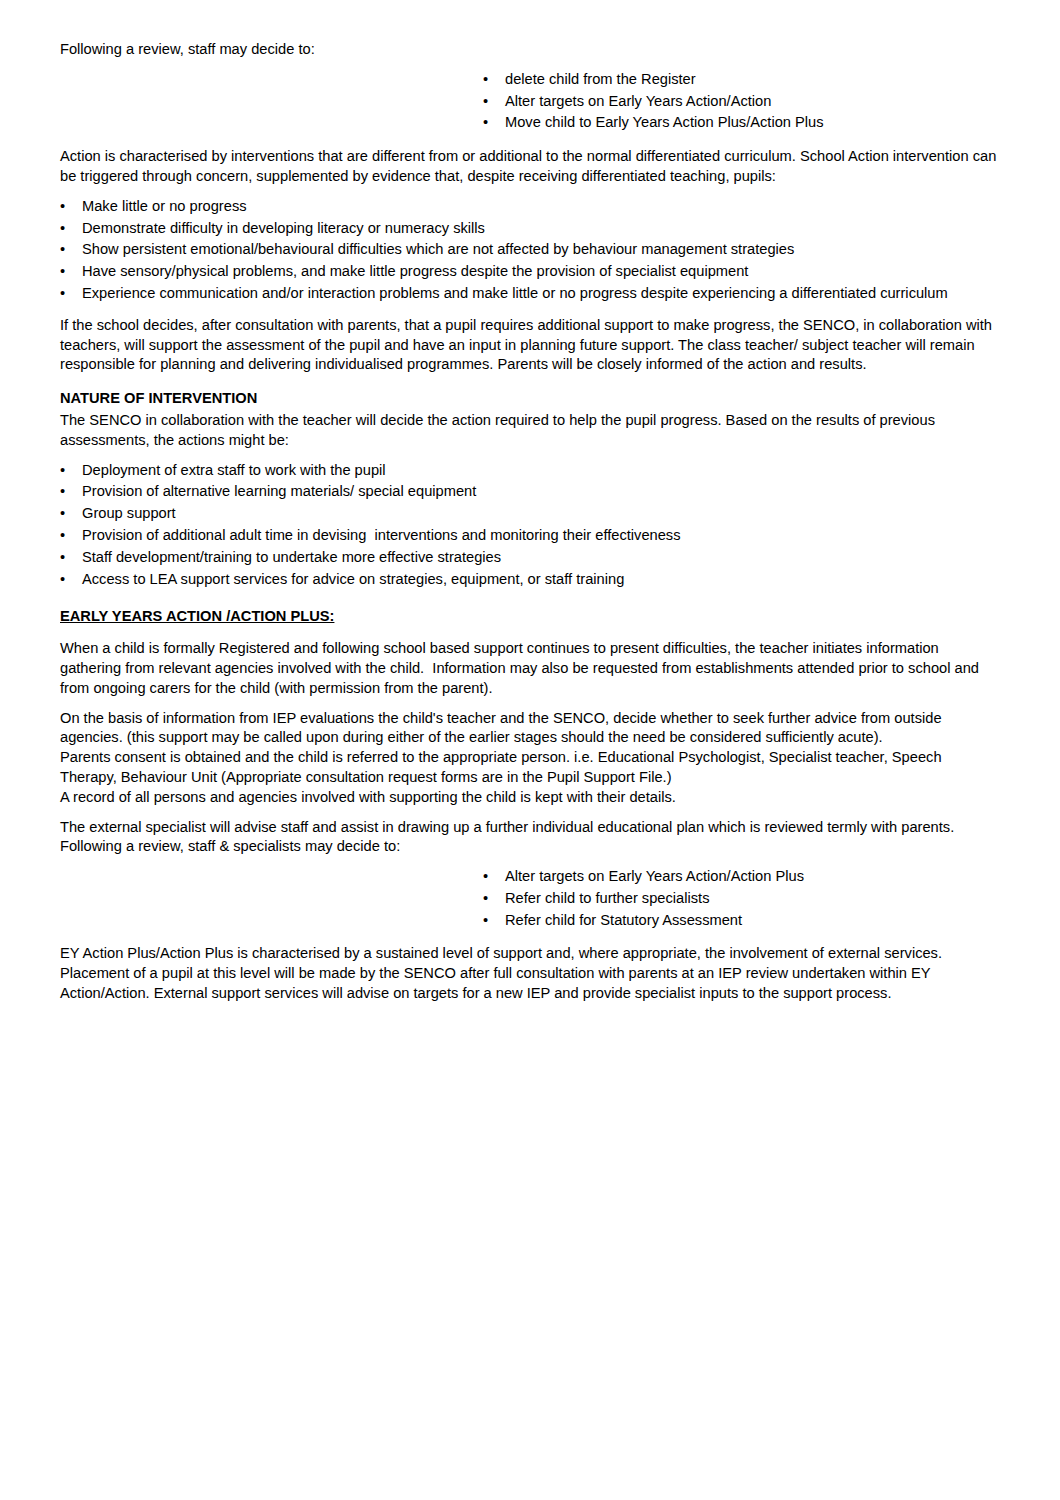Following a review, staff may decide to:
delete child from the Register
Alter targets on Early Years Action/Action
Move child to Early Years Action Plus/Action Plus
Action is characterised by interventions that are different from or additional to the normal differentiated curriculum. School Action intervention can be triggered through concern, supplemented by evidence that, despite receiving differentiated teaching, pupils:
Make little or no progress
Demonstrate difficulty in developing literacy or numeracy skills
Show persistent emotional/behavioural difficulties which are not affected by behaviour management strategies
Have sensory/physical problems, and make little progress despite the provision of specialist equipment
Experience communication and/or interaction problems and make little or no progress despite experiencing a differentiated curriculum
If the school decides, after consultation with parents, that a pupil requires additional support to make progress, the SENCO, in collaboration with teachers, will support the assessment of the pupil and have an input in planning future support. The class teacher/ subject teacher will remain responsible for planning and delivering individualised programmes. Parents will be closely informed of the action and results.
NATURE OF INTERVENTION
The SENCO in collaboration with the teacher will decide the action required to help the pupil progress. Based on the results of previous assessments, the actions might be:
Deployment of extra staff to work with the pupil
Provision of alternative learning materials/ special equipment
Group support
Provision of additional adult time in devising interventions and monitoring their effectiveness
Staff development/training to undertake more effective strategies
Access to LEA support services for advice on strategies, equipment, or staff training
EARLY YEARS ACTION /ACTION PLUS:
When a child is formally Registered and following school based support continues to present difficulties, the teacher initiates information gathering from relevant agencies involved with the child. Information may also be requested from establishments attended prior to school and from ongoing carers for the child (with permission from the parent).
On the basis of information from IEP evaluations the child's teacher and the SENCO, decide whether to seek further advice from outside agencies. (this support may be called upon during either of the earlier stages should the need be considered sufficiently acute).
Parents consent is obtained and the child is referred to the appropriate person. i.e. Educational Psychologist, Specialist teacher, Speech Therapy, Behaviour Unit (Appropriate consultation request forms are in the Pupil Support File.)
A record of all persons and agencies involved with supporting the child is kept with their details.
The external specialist will advise staff and assist in drawing up a further individual educational plan which is reviewed termly with parents. Following a review, staff & specialists may decide to:
Alter targets on Early Years Action/Action Plus
Refer child to further specialists
Refer child for Statutory Assessment
EY Action Plus/Action Plus is characterised by a sustained level of support and, where appropriate, the involvement of external services. Placement of a pupil at this level will be made by the SENCO after full consultation with parents at an IEP review undertaken within EY Action/Action. External support services will advise on targets for a new IEP and provide specialist inputs to the support process.